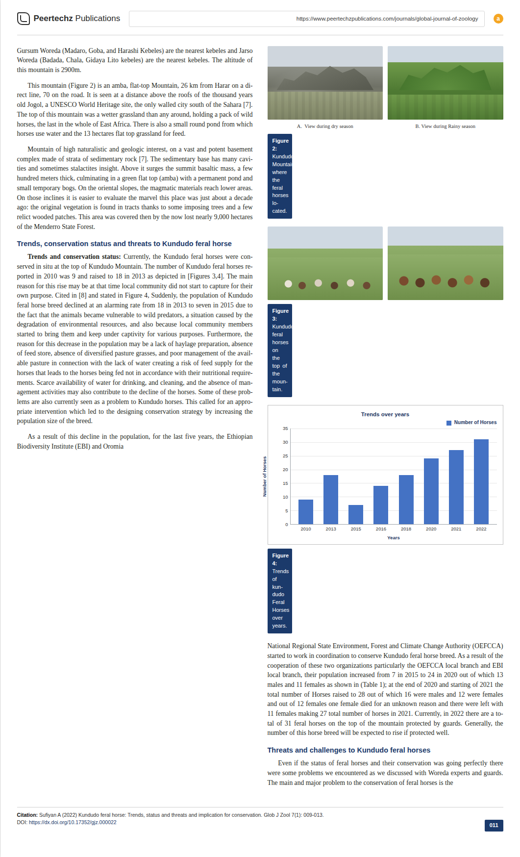Peertechz Publications
https://www.peertechzpublications.com/journals/global-journal-of-zoology
a
Gursum Woreda (Madaro, Goba, and Harashi Kebeles) are the nearest kebeles and Jarso Woreda (Badada, Chala, Gidaya Lito kebeles) are the nearest kebeles. The altitude of this mountain is 2900m.
This mountain (Figure 2) is an amba, flat-top Mountain, 26 km from Harar on a direct line, 70 on the road. It is seen at a distance above the roofs of the thousand years old Jogol, a UNESCO World Heritage site, the only walled city south of the Sahara [7]. The top of this mountain was a wetter grassland than any around, holding a pack of wild horses, the last in the whole of East Africa. There is also a small round pond from which horses use water and the 13 hectares flat top grassland for feed.
Mountain of high naturalistic and geologic interest, on a vast and potent basement complex made of strata of sedimentary rock [7]. The sedimentary base has many cavities and sometimes stalactites insight. Above it surges the summit basaltic mass, a few hundred meters thick, culminating in a green flat top (amba) with a permanent pond and small temporary bogs. On the oriental slopes, the magmatic materials reach lower areas. On those inclines it is easier to evaluate the marvel this place was just about a decade ago: the original vegetation is found in tracts thanks to some imposing trees and a few relict wooded patches. This area was covered then by the now lost nearly 9,000 hectares of the Menderro State Forest.
Trends, conservation status and threats to Kundudo feral horse
Trends and conservation status: Currently, the Kundudo feral horses were conserved in situ at the top of Kundudo Mountain. The number of Kundudo feral horses reported in 2010 was 9 and raised to 18 in 2013 as depicted in [Figures 3,4]. The main reason for this rise may be at that time local community did not start to capture for their own purpose. Cited in [8] and stated in Figure 4, Suddenly, the population of Kundudo feral horse breed declined at an alarming rate from 18 in 2013 to seven in 2015 due to the fact that the animals became vulnerable to wild predators, a situation caused by the degradation of environmental resources, and also because local community members started to bring them and keep under captivity for various purposes. Furthermore, the reason for this decrease in the population may be a lack of haylage preparation, absence of feed store, absence of diversified pasture grasses, and poor management of the available pasture in connection with the lack of water creating a risk of feed supply for the horses that leads to the horses being fed not in accordance with their nutritional requirements. Scarce availability of water for drinking, and cleaning, and the absence of management activities may also contribute to the decline of the horses. Some of these problems are also currently seen as a problem to Kundudo horses. This called for an appropriate intervention which led to the designing conservation strategy by increasing the population size of the breed.
As a result of this decline in the population, for the last five years, the Ethiopian Biodiversity Institute (EBI) and Oromia
A. View during dry season B. View during Rainy season
Figure 2: Kundudo Mountain- where the feral horses located.
Figure 3: Kundudoo feral horses on the top of the mountain.
Trends over years
Number of Horses
Number of Horses 35 30 25 20 15 10 5 0
20102013201520162018202020212022
Years
Figure 4: Trends of kundudo Feral Horses over years.
National Regional State Environment, Forest and Climate Change Authority (OEFCCA) started to work in coordination to conserve Kundudo feral horse breed. As a result of the cooperation of these two organizations particularly the OEFCCA local branch and EBI local branch, their population increased from 7 in 2015 to 24 in 2020 out of which 13 males and 11 females as shown in (Table 1); at the end of 2020 and starting of 2021 the total number of Horses raised to 28 out of which 16 were males and 12 were females and out of 12 females one female died for an unknown reason and there were left with 11 females making 27 total number of horses in 2021. Currently, in 2022 there are a total of 31 feral horses on the top of the mountain protected by guards. Generally, the number of this horse breed will be expected to rise if protected well.
Threats and challenges to Kundudo feral horses
Even if the status of feral horses and their conservation was going perfectly there were some problems we encountered as we discussed with Woreda experts and guards. The main and major problem to the conservation of feral horses is the
011
Citation: Sufiyan A (2022) Kundudo feral horse: Trends, status and threats and implication for conservation. Glob J Zool 7(1): 009-013.
DOI: https://dx.doi.org/10.17352/gjz.000022